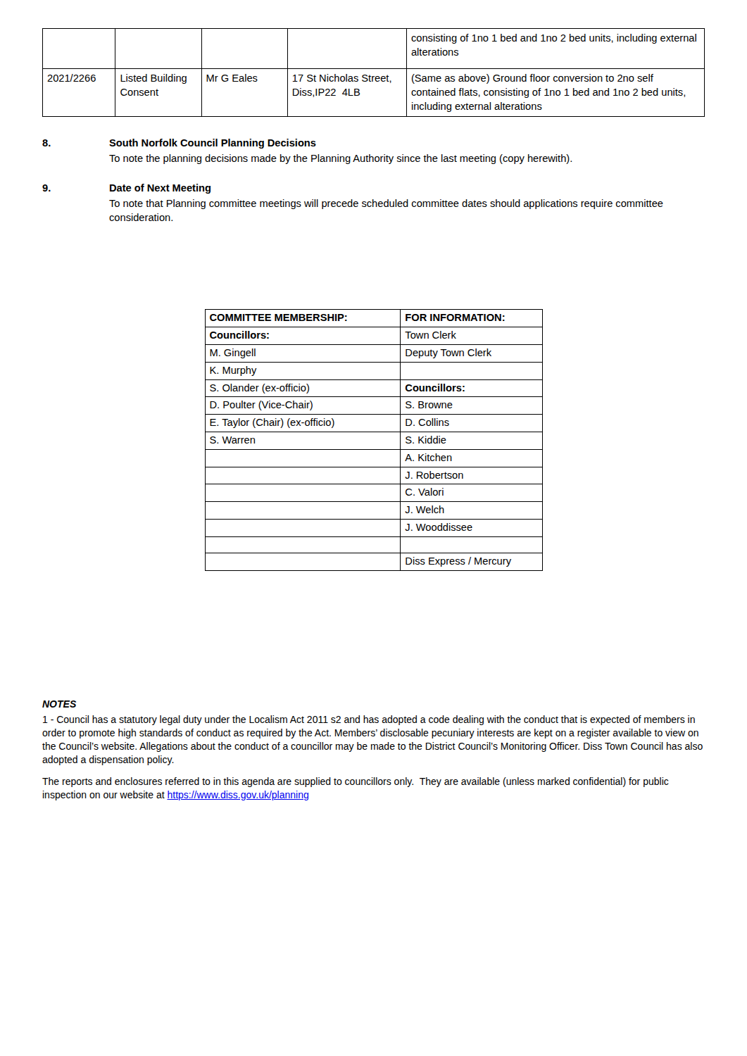| | | | | consisting of 1no 1 bed and 1no 2 bed units, including external alterations |
| 2021/2266 | Listed Building Consent | Mr G Eales | 17 St Nicholas Street, Diss,IP22 4LB | (Same as above) Ground floor conversion to 2no self contained flats, consisting of 1no 1 bed and 1no 2 bed units, including external alterations |
8.
South Norfolk Council Planning Decisions
To note the planning decisions made by the Planning Authority since the last meeting (copy herewith).
9.
Date of Next Meeting
To note that Planning committee meetings will precede scheduled committee dates should applications require committee consideration.
| COMMITTEE MEMBERSHIP: | FOR INFORMATION: |
| Councillors: | Town Clerk |
| M. Gingell | Deputy Town Clerk |
| K. Murphy | |
| S. Olander (ex-officio) | Councillors: |
| D. Poulter (Vice-Chair) | S. Browne |
| E. Taylor (Chair) (ex-officio) | D. Collins |
| S. Warren | S. Kiddie |
| | A. Kitchen |
| | J. Robertson |
| | C. Valori |
| | J. Welch |
| | J. Wooddissee |
| | Diss Express / Mercury |
NOTES
1 - Council has a statutory legal duty under the Localism Act 2011 s2 and has adopted a code dealing with the conduct that is expected of members in order to promote high standards of conduct as required by the Act. Members’ disclosable pecuniary interests are kept on a register available to view on the Council’s website. Allegations about the conduct of a councillor may be made to the District Council’s Monitoring Officer. Diss Town Council has also adopted a dispensation policy.
The reports and enclosures referred to in this agenda are supplied to councillors only. They are available (unless marked confidential) for public inspection on our website at https://www.diss.gov.uk/planning